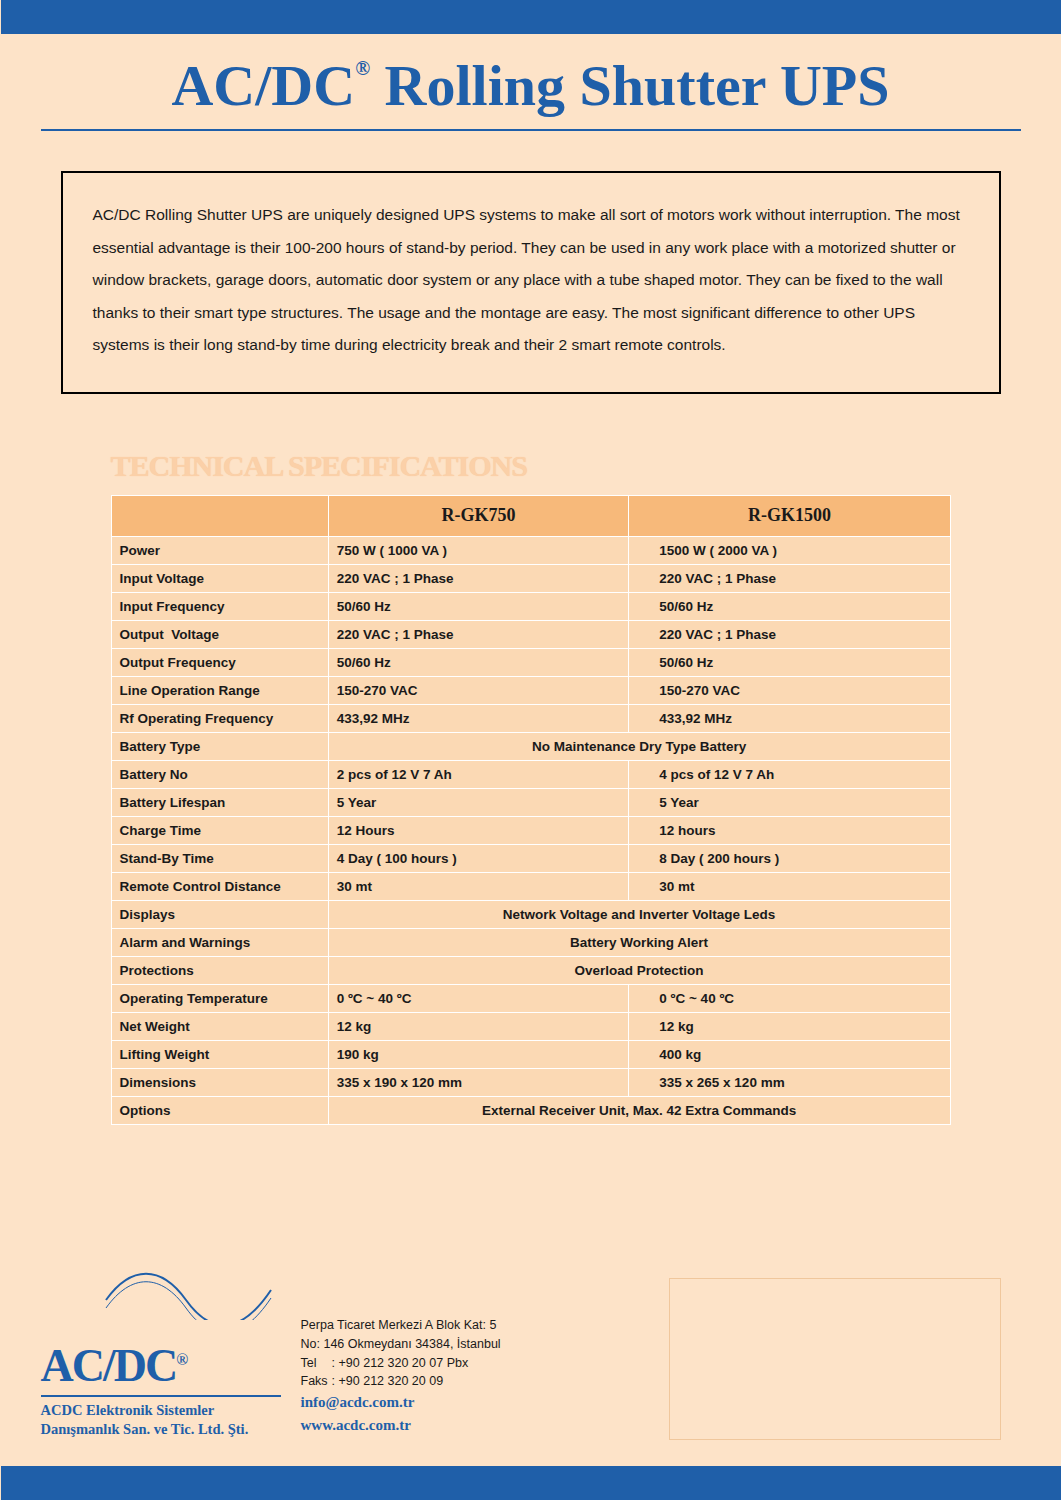AC/DC® Rolling Shutter UPS
AC/DC Rolling Shutter UPS are uniquely designed UPS systems to make all sort of motors work without interruption. The most essential advantage is their 100-200 hours of stand-by period. They can be used in any work place with a motorized shutter or window brackets, garage doors, automatic door system or any place with a tube shaped motor. They can be fixed to the wall thanks to their smart type structures. The usage and the montage are easy. The most significant difference to other UPS systems is their long stand-by time during electricity break and their 2 smart remote controls.
TECHNICAL SPECIFICATIONS
| | R-GK750 | R-GK1500 |
| --- | --- | --- |
| Power | 750 W ( 1000 VA ) | 1500 W ( 2000 VA ) |
| Input Voltage | 220 VAC ; 1 Phase | 220 VAC ; 1 Phase |
| Input Frequency | 50/60 Hz | 50/60 Hz |
| Output Voltage | 220 VAC ; 1 Phase | 220 VAC ; 1 Phase |
| Output Frequency | 50/60 Hz | 50/60 Hz |
| Line Operation Range | 150-270 VAC | 150-270 VAC |
| Rf Operating Frequency | 433,92 MHz | 433,92 MHz |
| Battery Type | No Maintenance Dry Type Battery |
| Battery No | 2 pcs of 12 V 7 Ah | 4 pcs of 12 V 7 Ah |
| Battery Lifespan | 5 Year | 5 Year |
| Charge Time | 12 Hours | 12 hours |
| Stand-By Time | 4 Day ( 100 hours ) | 8 Day ( 200 hours ) |
| Remote Control Distance | 30 mt | 30 mt |
| Displays | Network Voltage and Inverter Voltage Leds |
| Alarm and Warnings | Battery Working Alert |
| Protections | Overload Protection |
| Operating Temperature | 0 ºC ~ 40 ºC | 0 ºC ~ 40 ºC |
| Net Weight | 12 kg | 12 kg |
| Lifting Weight | 190 kg | 400 kg |
| Dimensions | 335 x 190 x 120 mm | 335 x 265 x 120 mm |
| Options | External Receiver Unit, Max. 42 Extra Commands |
AC/DC®
ACDC Elektronik Sistemler
Danışmanlık San. ve Tic. Ltd. Şti.
Perpa Ticaret Merkezi A Blok Kat: 5
No: 146 Okmeydanı 34384, İstanbul
| Tel | : +90 212 320 20 07 Pbx |
| Faks | : +90 212 320 20 09 |
info@acdc.com.tr
www.acdc.com.tr